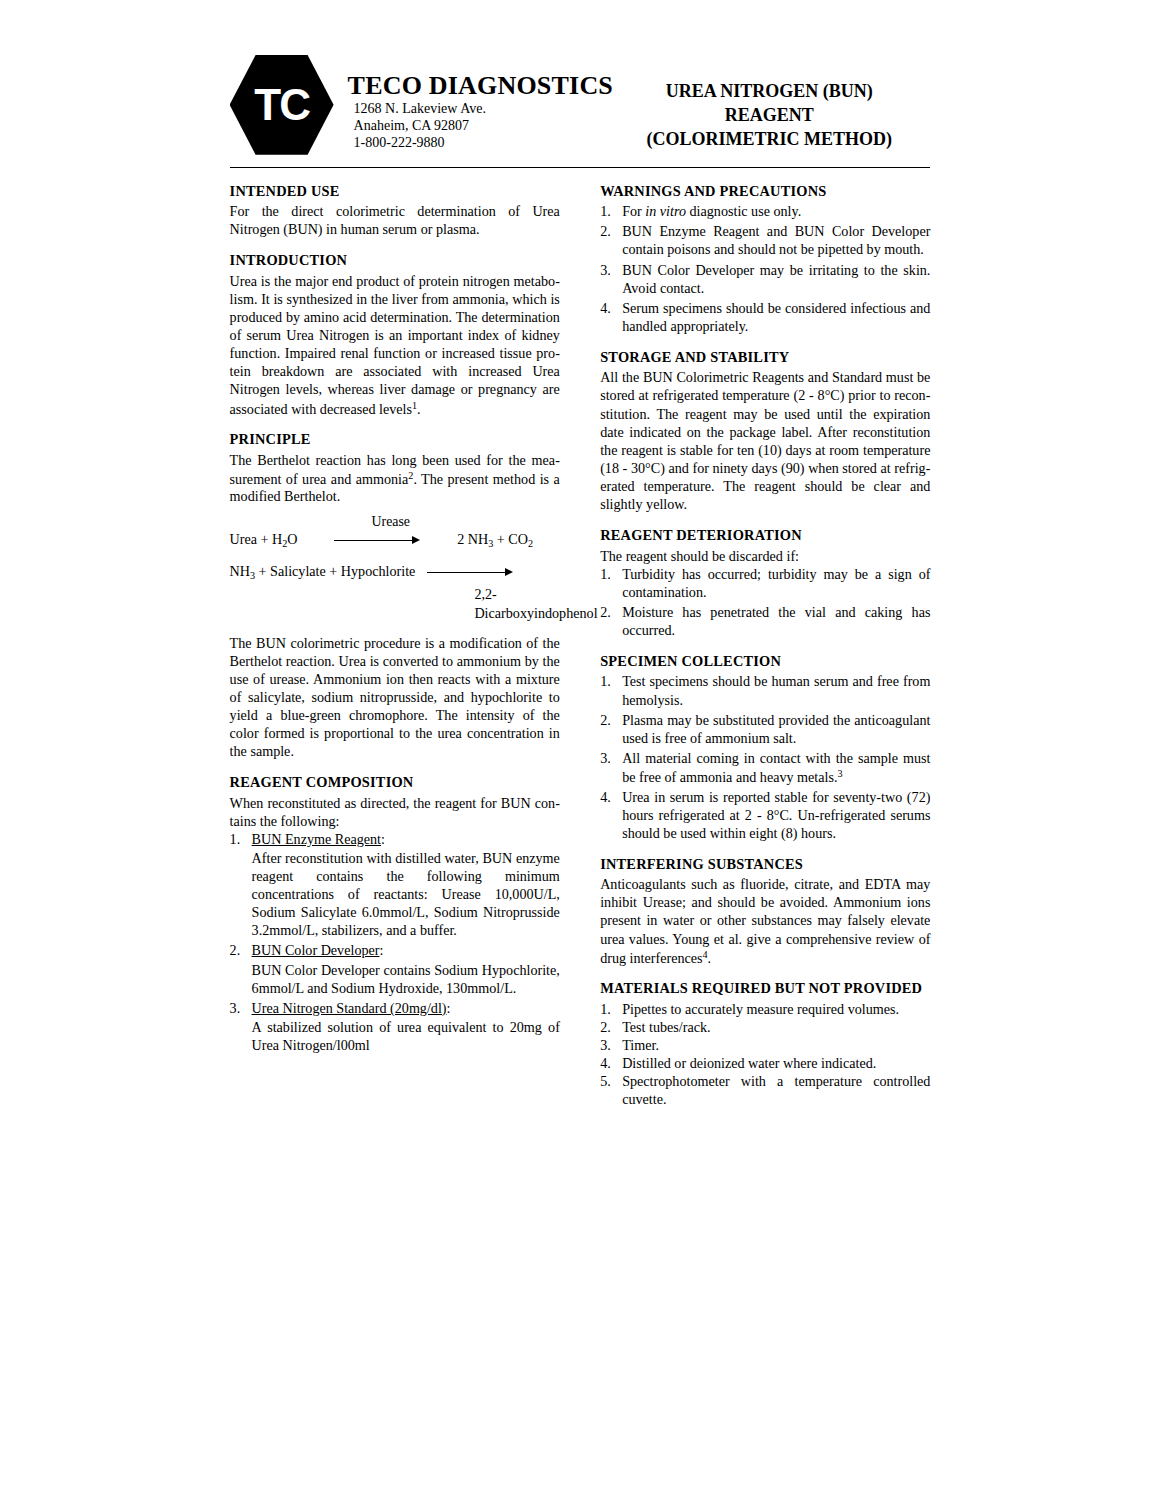TC
TECO DIAGNOSTICS
1268 N. Lakeview Ave.
Anaheim, CA 92807
1-800-222-9880
UREA NITROGEN (BUN) REAGENT
(COLORIMETRIC METHOD)
INTENDED USE
For the direct colorimetric determination of Urea Nitrogen (BUN) in human serum or plasma.
INTRODUCTION
Urea is the major end product of protein nitrogen metabolism. It is synthesized in the liver from ammonia, which is produced by amino acid determination. The determination of serum Urea Nitrogen is an important index of kidney function. Impaired renal function or increased tissue protein breakdown are associated with increased Urea Nitrogen levels, whereas liver damage or pregnancy are associated with decreased levels1.
PRINCIPLE
The Berthelot reaction has long been used for the measurement of urea and ammonia2. The present method is a modified Berthelot.
Urease
Urea + H2O
2 NH3 + CO2
NH3 + Salicylate + Hypochlorite
2,2- Dicarboxyindophenol
The BUN colorimetric procedure is a modification of the Berthelot reaction. Urea is converted to ammonium by the use of urease. Ammonium ion then reacts with a mixture of salicylate, sodium nitroprusside, and hypochlorite to yield a blue-green chromophore. The intensity of the color formed is proportional to the urea concentration in the sample.
REAGENT COMPOSITION
When reconstituted as directed, the reagent for BUN contains the following:
BUN Enzyme Reagent:
After reconstitution with distilled water, BUN enzyme reagent contains the following minimum concentrations of reactants: Urease 10,000U/L, Sodium Salicylate 6.0mmol/L, Sodium Nitroprusside 3.2mmol/L, stabilizers, and a buffer.
BUN Color Developer:
BUN Color Developer contains Sodium Hypochlorite, 6mmol/L and Sodium Hydroxide, 130mmol/L.
Urea Nitrogen Standard (20mg/dl):
A stabilized solution of urea equivalent to 20mg of Urea Nitrogen/l00ml
WARNINGS AND PRECAUTIONS
For in vitro diagnostic use only.
BUN Enzyme Reagent and BUN Color Developer contain poisons and should not be pipetted by mouth.
BUN Color Developer may be irritating to the skin. Avoid contact.
Serum specimens should be considered infectious and handled appropriately.
STORAGE AND STABILITY
All the BUN Colorimetric Reagents and Standard must be stored at refrigerated temperature (2 - 8°C) prior to reconstitution. The reagent may be used until the expiration date indicated on the package label. After reconstitution the reagent is stable for ten (10) days at room temperature (18 - 30°C) and for ninety days (90) when stored at refrigerated temperature. The reagent should be clear and slightly yellow.
REAGENT DETERIORATION
The reagent should be discarded if:
Turbidity has occurred; turbidity may be a sign of contamination.
Moisture has penetrated the vial and caking has occurred.
SPECIMEN COLLECTION
Test specimens should be human serum and free from hemolysis.
Plasma may be substituted provided the anticoagulant used is free of ammonium salt.
All material coming in contact with the sample must be free of ammonia and heavy metals.3
Urea in serum is reported stable for seventy-two (72) hours refrigerated at 2 - 8°C. Un-refrigerated serums should be used within eight (8) hours.
INTERFERING SUBSTANCES
Anticoagulants such as fluoride, citrate, and EDTA may inhibit Urease; and should be avoided. Ammonium ions present in water or other substances may falsely elevate urea values. Young et al. give a comprehensive review of drug interferences4.
MATERIALS REQUIRED BUT NOT PROVIDED
Pipettes to accurately measure required volumes.
Test tubes/rack.
Timer.
Distilled or deionized water where indicated.
Spectrophotometer with a temperature controlled cuvette.